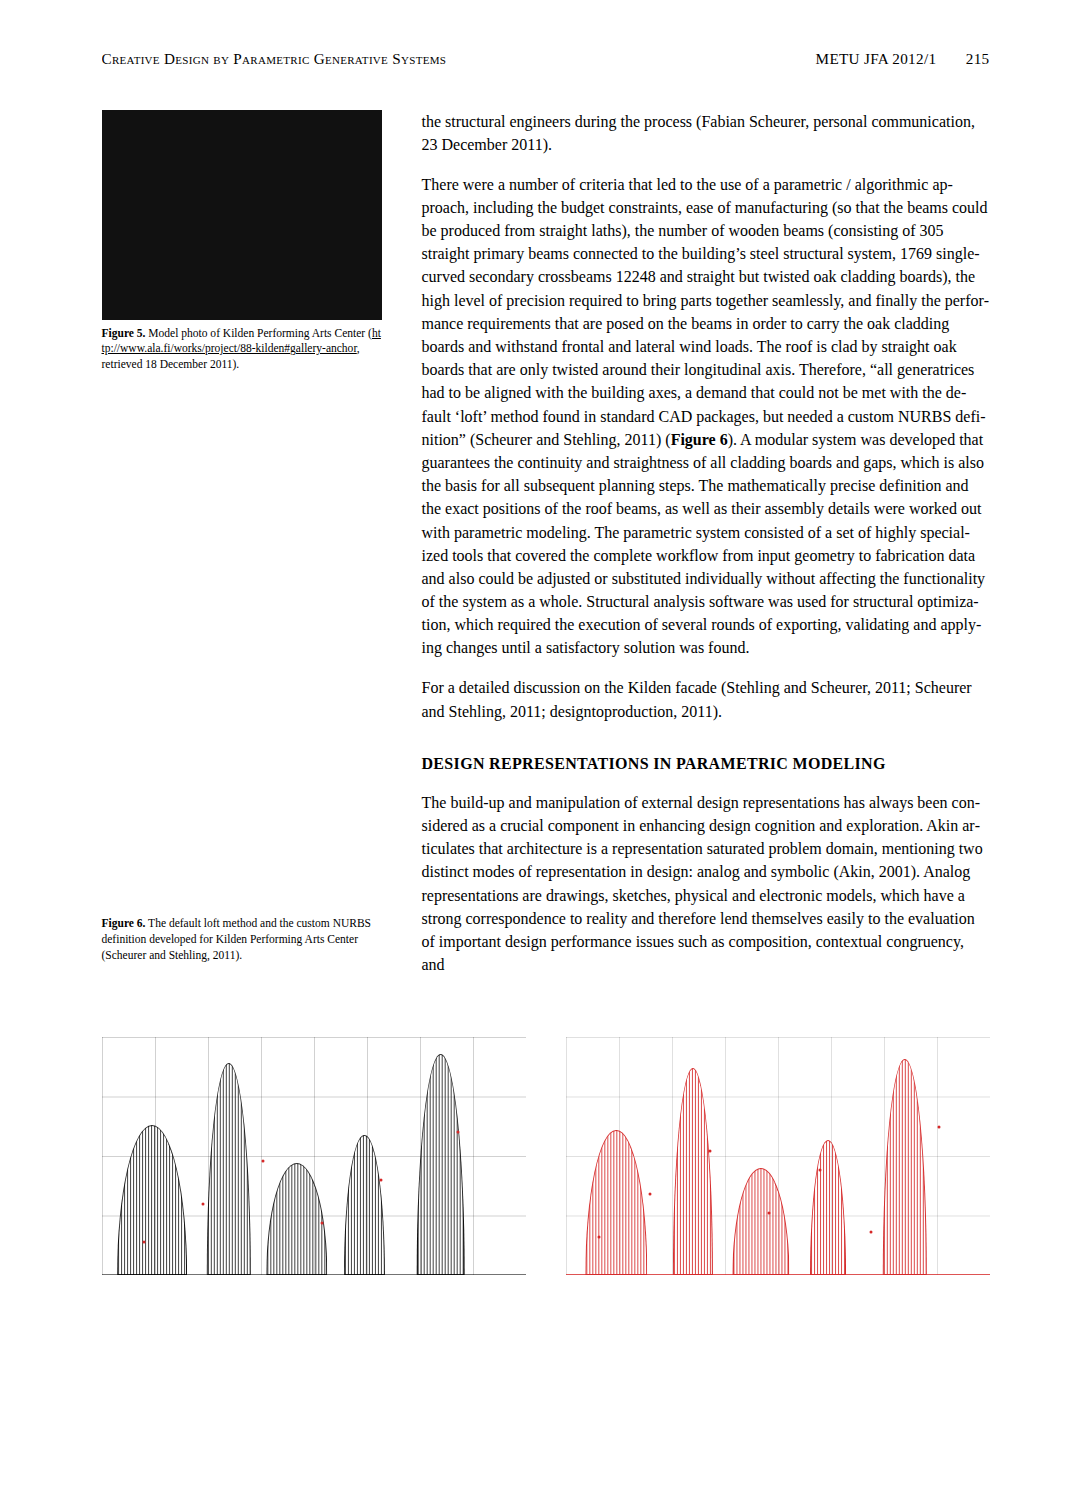Creative Design by Parametric Generative Systems METU JFA 2012/1 215
Figure 5. Model photo of Kilden Performing Arts Center (http://www.ala.fi/works/project/88-kilden#gallery-anchor, retrieved 18 December 2011).
Figure 6. The default loft method and the custom NURBS definition developed for Kilden Performing Arts Center (Scheurer and Stehling, 2011).
the structural engineers during the process (Fabian Scheurer, personal communication, 23 December 2011).
There were a number of criteria that led to the use of a parametric / algorithmic approach, including the budget constraints, ease of manufacturing (so that the beams could be produced from straight laths), the number of wooden beams (consisting of 305 straight primary beams connected to the building’s steel structural system, 1769 single-curved secondary crossbeams 12248 and straight but twisted oak cladding boards), the high level of precision required to bring parts together seamlessly, and finally the performance requirements that are posed on the beams in order to carry the oak cladding boards and withstand frontal and lateral wind loads. The roof is clad by straight oak boards that are only twisted around their longitudinal axis. Therefore, “all generatrices had to be aligned with the building axes, a demand that could not be met with the default ‘loft’ method found in standard CAD packages, but needed a custom NURBS definition” (Scheurer and Stehling, 2011) (Figure 6). A modular system was developed that guarantees the continuity and straightness of all cladding boards and gaps, which is also the basis for all subsequent planning steps. The mathematically precise definition and the exact positions of the roof beams, as well as their assembly details were worked out with parametric modeling. The parametric system consisted of a set of highly specialized tools that covered the complete workflow from input geometry to fabrication data and also could be adjusted or substituted individually without affecting the functionality of the system as a whole. Structural analysis software was used for structural optimization, which required the execution of several rounds of exporting, validating and applying changes until a satisfactory solution was found.
For a detailed discussion on the Kilden facade (Stehling and Scheurer, 2011; Scheurer and Stehling, 2011; designtoproduction, 2011).
Design Representations in Parametric Modeling
The build-up and manipulation of external design representations has always been considered as a crucial component in enhancing design cognition and exploration. Akin articulates that architecture is a representation saturated problem domain, mentioning two distinct modes of representation in design: analog and symbolic (Akin, 2001). Analog representations are drawings, sketches, physical and electronic models, which have a strong correspondence to reality and therefore lend themselves easily to the evaluation of important design performance issues such as composition, contextual congruency, and